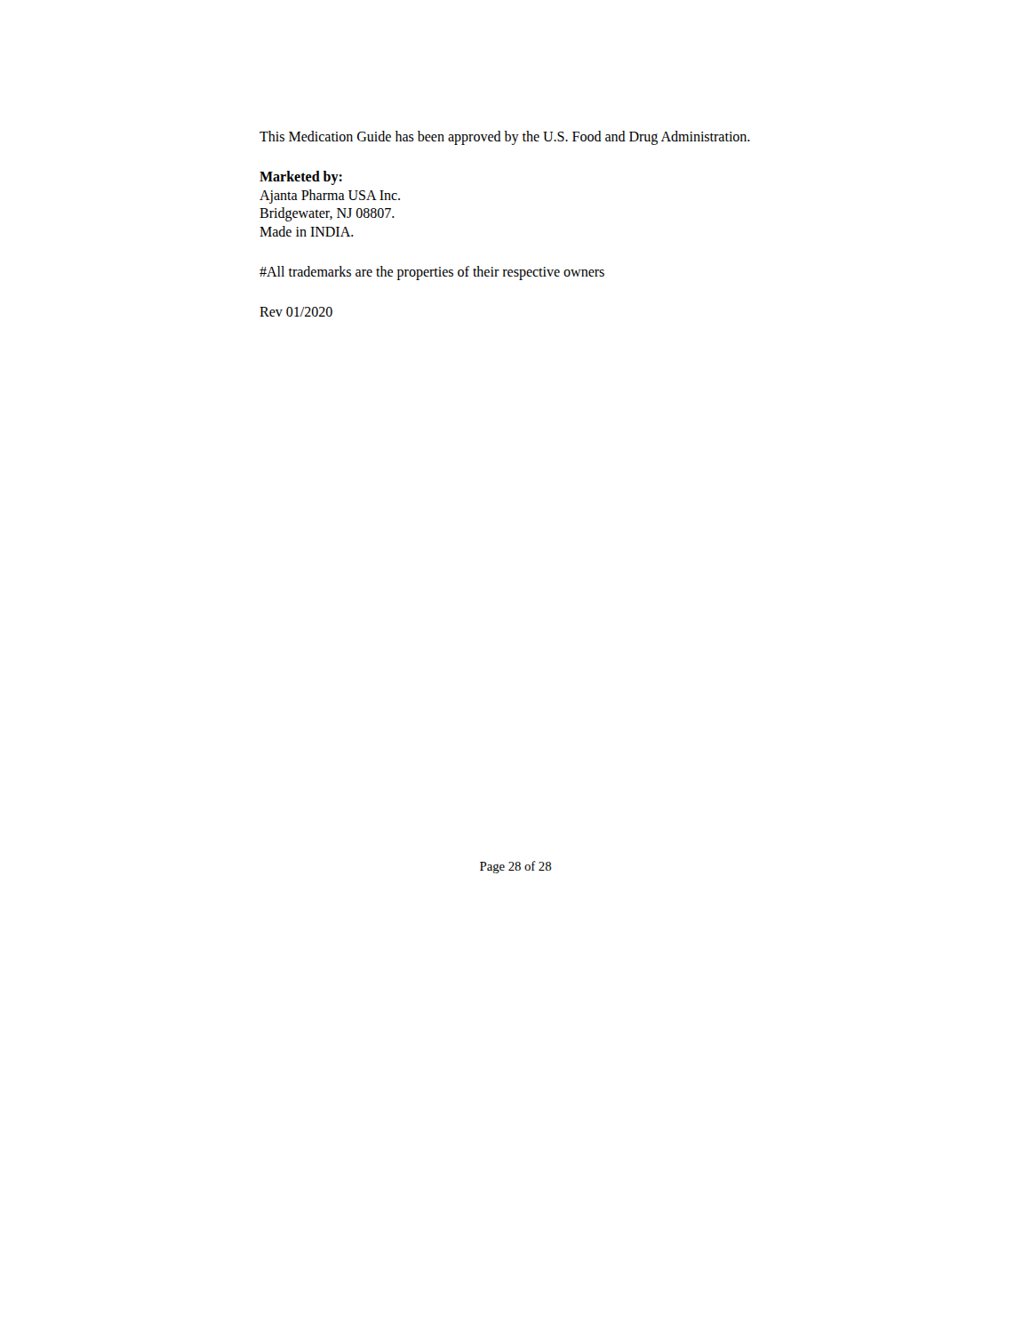This Medication Guide has been approved by the U.S. Food and Drug Administration.
Marketed by:
Ajanta Pharma USA Inc.
Bridgewater, NJ 08807.
Made in INDIA.
#All trademarks are the properties of their respective owners
Rev 01/2020
Page 28 of 28